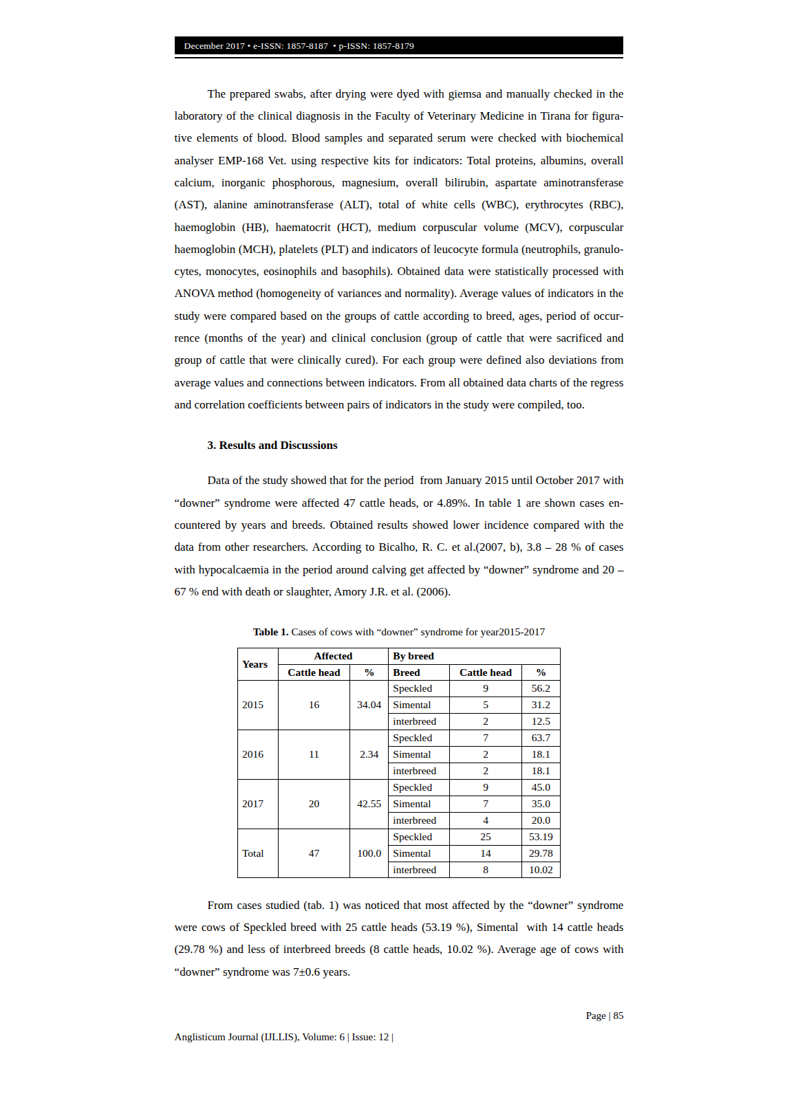December 2017 • e-ISSN: 1857-8187 • p-ISSN: 1857-8179
The prepared swabs, after drying were dyed with giemsa and manually checked in the laboratory of the clinical diagnosis in the Faculty of Veterinary Medicine in Tirana for figurative elements of blood. Blood samples and separated serum were checked with biochemical analyser EMP-168 Vet. using respective kits for indicators: Total proteins, albumins, overall calcium, inorganic phosphorous, magnesium, overall bilirubin, aspartate aminotransferase (AST), alanine aminotransferase (ALT), total of white cells (WBC), erythrocytes (RBC), haemoglobin (HB), haematocrit (HCT), medium corpuscular volume (MCV), corpuscular haemoglobin (MCH), platelets (PLT) and indicators of leucocyte formula (neutrophils, granulocytes, monocytes, eosinophils and basophils). Obtained data were statistically processed with ANOVA method (homogeneity of variances and normality). Average values of indicators in the study were compared based on the groups of cattle according to breed, ages, period of occurrence (months of the year) and clinical conclusion (group of cattle that were sacrificed and group of cattle that were clinically cured). For each group were defined also deviations from average values and connections between indicators. From all obtained data charts of the regress and correlation coefficients between pairs of indicators in the study were compiled, too.
3. Results and Discussions
Data of the study showed that for the period from January 2015 until October 2017 with “downer” syndrome were affected 47 cattle heads, or 4.89%. In table 1 are shown cases encountered by years and breeds. Obtained results showed lower incidence compared with the data from other researchers. According to Bicalho, R. C. et al.(2007, b), 3.8 – 28 % of cases with hypocalcaemia in the period around calving get affected by “downer” syndrome and 20 – 67 % end with death or slaughter, Amory J.R. et al. (2006).
Table 1. Cases of cows with “downer” syndrome for year2015-2017
| Years | Affected | By breed |
| --- | --- | --- |
| Cattle head | % | Breed | Cattle head | % |
| 2015 | 16 | 34.04 | Speckled | 9 | 56.2 |
| Simental | 5 | 31.2 |
| interbreed | 2 | 12.5 |
| 2016 | 11 | 2.34 | Speckled | 7 | 63.7 |
| Simental | 2 | 18.1 |
| interbreed | 2 | 18.1 |
| 2017 | 20 | 42.55 | Speckled | 9 | 45.0 |
| Simental | 7 | 35.0 |
| interbreed | 4 | 20.0 |
| Total | 47 | 100.0 | Speckled | 25 | 53.19 |
| Simental | 14 | 29.78 |
| interbreed | 8 | 10.02 |
From cases studied (tab. 1) was noticed that most affected by the “downer” syndrome were cows of Speckled breed with 25 cattle heads (53.19 %), Simental with 14 cattle heads (29.78 %) and less of interbreed breeds (8 cattle heads, 10.02 %). Average age of cows with “downer” syndrome was 7±0.6 years.
Page | 85
Anglisticum Journal (IJLLIS), Volume: 6 | Issue: 12 |